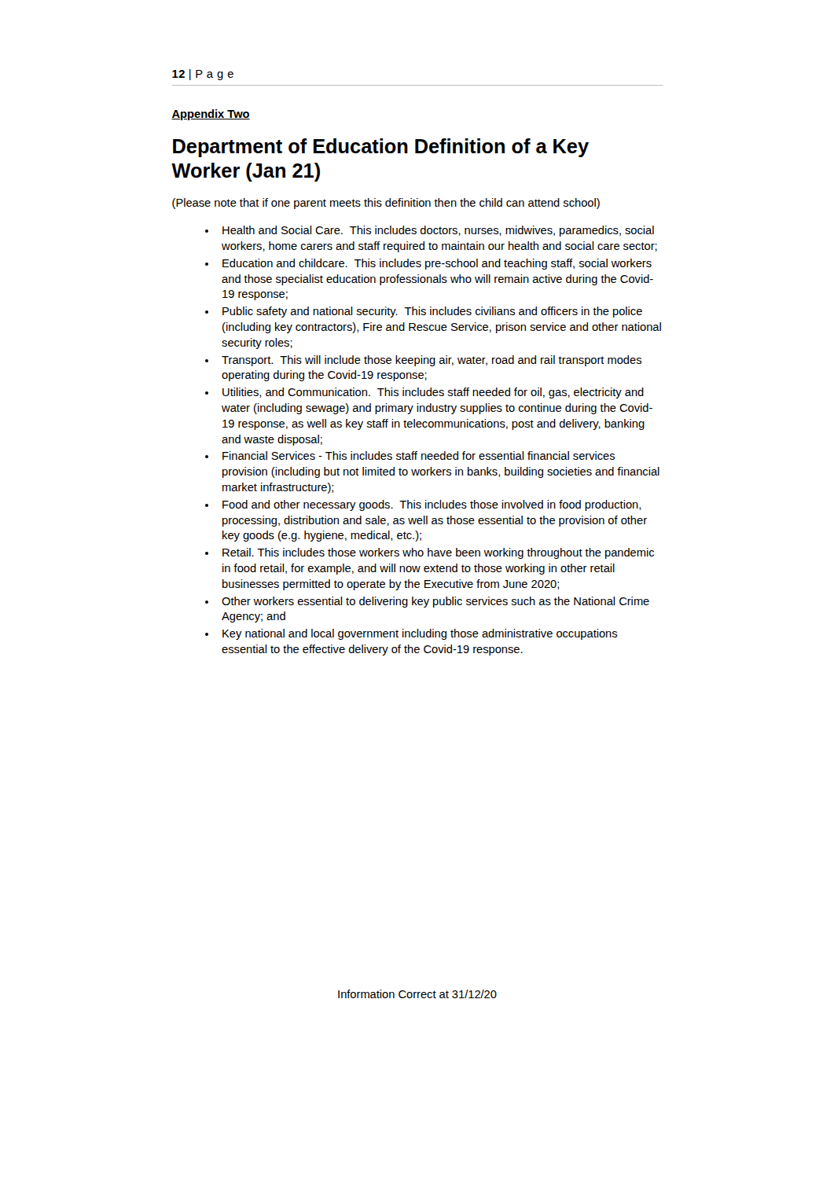12|P a g e
Appendix Two
Department of Education Definition of a Key Worker (Jan 21)
(Please note that if one parent meets this definition then the child can attend school)
Health and Social Care. This includes doctors, nurses, midwives, paramedics, social workers, home carers and staff required to maintain our health and social care sector;
Education and childcare. This includes pre-school and teaching staff, social workers and those specialist education professionals who will remain active during the Covid-19 response;
Public safety and national security. This includes civilians and officers in the police (including key contractors), Fire and Rescue Service, prison service and other national security roles;
Transport. This will include those keeping air, water, road and rail transport modes operating during the Covid-19 response;
Utilities, and Communication. This includes staff needed for oil, gas, electricity and water (including sewage) and primary industry supplies to continue during the Covid-19 response, as well as key staff in telecommunications, post and delivery, banking and waste disposal;
Financial Services - This includes staff needed for essential financial services provision (including but not limited to workers in banks, building societies and financial market infrastructure);
Food and other necessary goods. This includes those involved in food production, processing, distribution and sale, as well as those essential to the provision of other key goods (e.g. hygiene, medical, etc.);
Retail. This includes those workers who have been working throughout the pandemic in food retail, for example, and will now extend to those working in other retail businesses permitted to operate by the Executive from June 2020;
Other workers essential to delivering key public services such as the National Crime Agency; and
Key national and local government including those administrative occupations essential to the effective delivery of the Covid-19 response.
Information Correct at 31/12/20